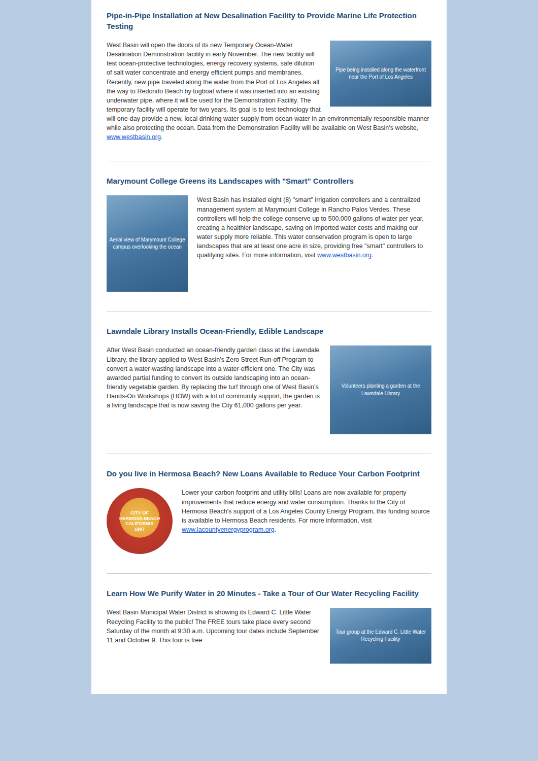Pipe-in-Pipe Installation at New Desalination Facility to Provide Marine Life Protection Testing
Pipe being installed along the waterfront near the Port of Los Angeles
West Basin will open the doors of its new Temporary Ocean-Water Desalination Demonstration facility in early November. The new facility will test ocean-protective technologies, energy recovery systems, safe dilution of salt water concentrate and energy efficient pumps and membranes. Recently, new pipe traveled along the water from the Port of Los Angeles all the way to Redondo Beach by tugboat where it was inserted into an existing underwater pipe, where it will be used for the Demonstration Facility. The temporary facility will operate for two years. Its goal is to test technology that will one-day provide a new, local drinking water supply from ocean-water in an environmentally responsible manner while also protecting the ocean. Data from the Demonstration Facility will be available on West Basin's website, www.westbasin.org.
Marymount College Greens its Landscapes with "Smart" Controllers
Aerial view of Marymount College campus overlooking the ocean
West Basin has installed eight (8) "smart" irrigation controllers and a centralized management system at Marymount College in Rancho Palos Verdes. These controllers will help the college conserve up to 500,000 gallons of water per year, creating a healthier landscape, saving on imported water costs and making our water supply more reliable. This water conservation program is open to large landscapes that are at least one acre in size, providing free "smart" controllers to qualifying sites. For more information, visit www.westbasin.org.
Lawndale Library Installs Ocean-Friendly, Edible Landscape
Volunteers planting a garden at the Lawndale Library
After West Basin conducted an ocean-friendly garden class at the Lawndale Library, the library applied to West Basin's Zero Street Run-off Program to convert a water-wasting landscape into a water-efficient one. The City was awarded partial funding to convert its outside landscaping into an ocean-friendly vegetable garden. By replacing the turf through one of West Basin's Hands-On Workshops (HOW) with a lot of community support, the garden is a living landscape that is now saving the City 61,000 gallons per year.
Do you live in Hermosa Beach? New Loans Available to Reduce Your Carbon Footprint
CITY OF
HERMOSA BEACH
CALIFORNIA
1907
Lower your carbon footprint and utility bills! Loans are now available for property improvements that reduce energy and water consumption. Thanks to the City of Hermosa Beach's support of a Los Angeles County Energy Program, this funding source is available to Hermosa Beach residents. For more information, visit www.lacountyenergyprogram.org.
Learn How We Purify Water in 20 Minutes - Take a Tour of Our Water Recycling Facility
Tour group at the Edward C. Little Water Recycling Facility
West Basin Municipal Water District is showing its Edward C. Little Water Recycling Facility to the public! The FREE tours take place every second Saturday of the month at 9:30 a.m. Upcoming tour dates include September 11 and October 9. This tour is free